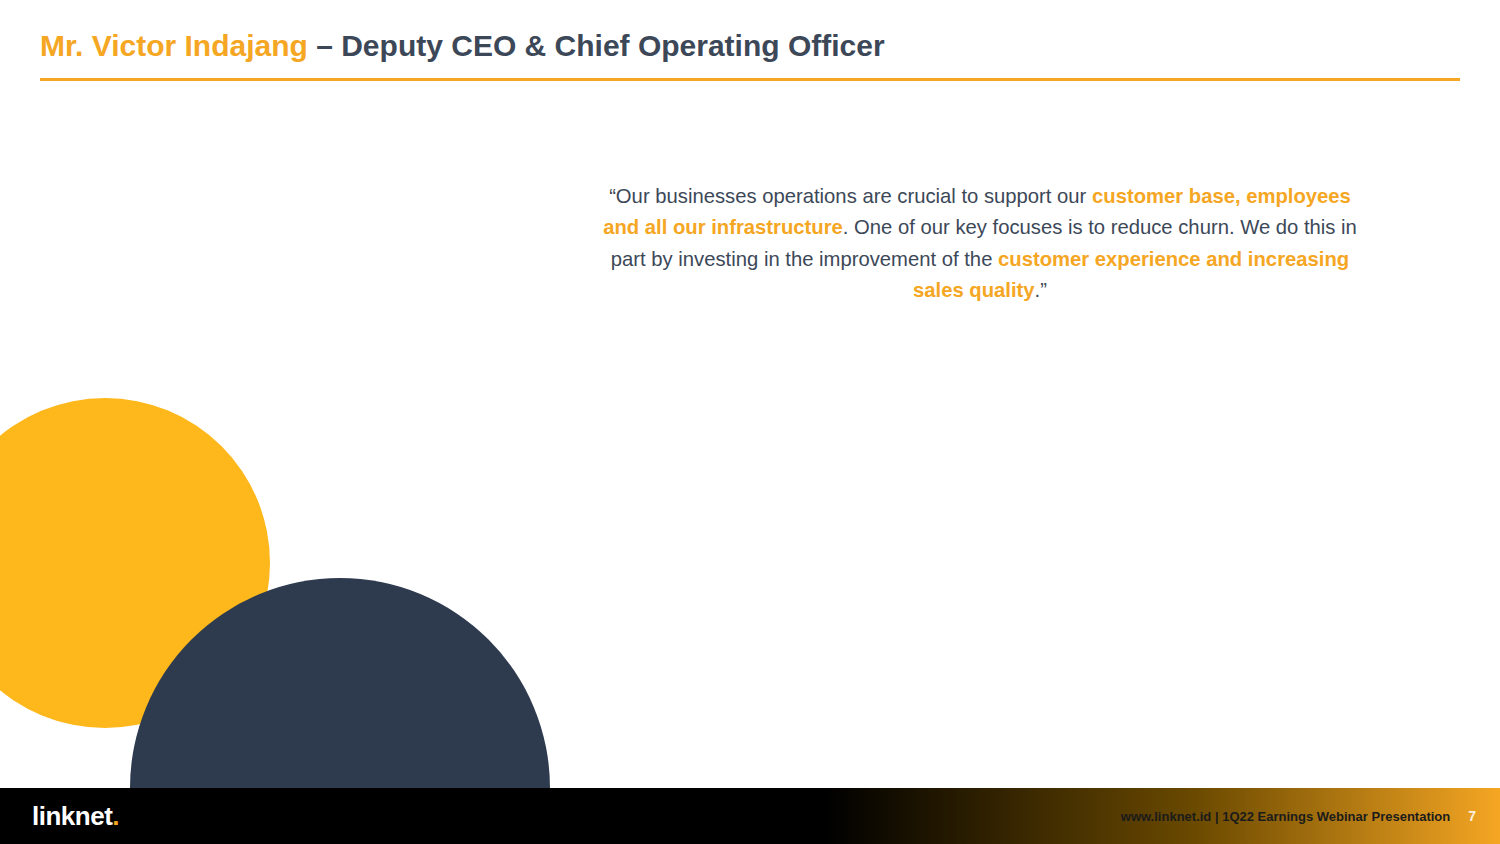Mr. Victor Indajang – Deputy CEO & Chief Operating Officer
“Our businesses operations are crucial to support our customer base, employees and all our infrastructure. One of our key focuses is to reduce churn. We do this in part by investing in the improvement of the customer experience and increasing sales quality.”
linknet.
www.linknet.id | 1Q22 Earnings Webinar Presentation 7